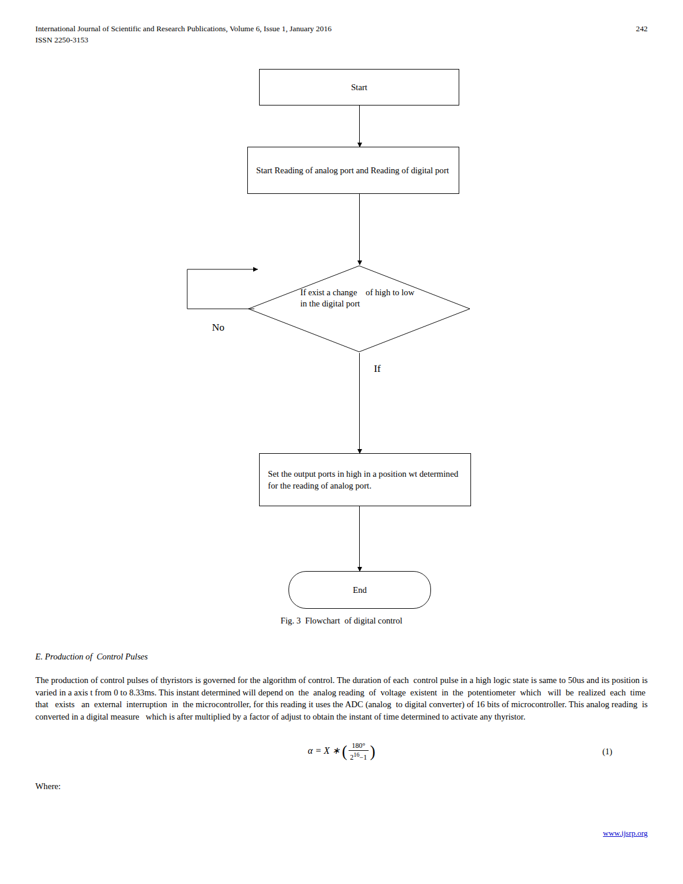International Journal of Scientific and Research Publications, Volume 6, Issue 1, January 2016
ISSN 2250-3153
242
Start
Start Reading of analog port and Reading of digital port
If exist a change of high to low in the digital port
No
If
Set the output ports in high in a position wt determined for the reading of analog port.
End
Fig. 3 Flowchart of digital control
E. Production of Control Pulses
The production of control pulses of thyristors is governed for the algorithm of control. The duration of each control pulse in a high logic state is same to 50us and its position is varied in a axis t from 0 to 8.33ms. This instant determined will depend on the analog reading of voltage existent in the potentiometer which will be realized each time that exists an external interruption in the microcontroller, for this reading it uses the ADC (analog to digital converter) of 16 bits of microcontroller. This analog reading is converted in a digital measure which is after multiplied by a factor of adjust to obtain the instant of time determined to activate any thyristor.
α = X ∗ (180°216−1)
(1)
Where:
www.ijsrp.org